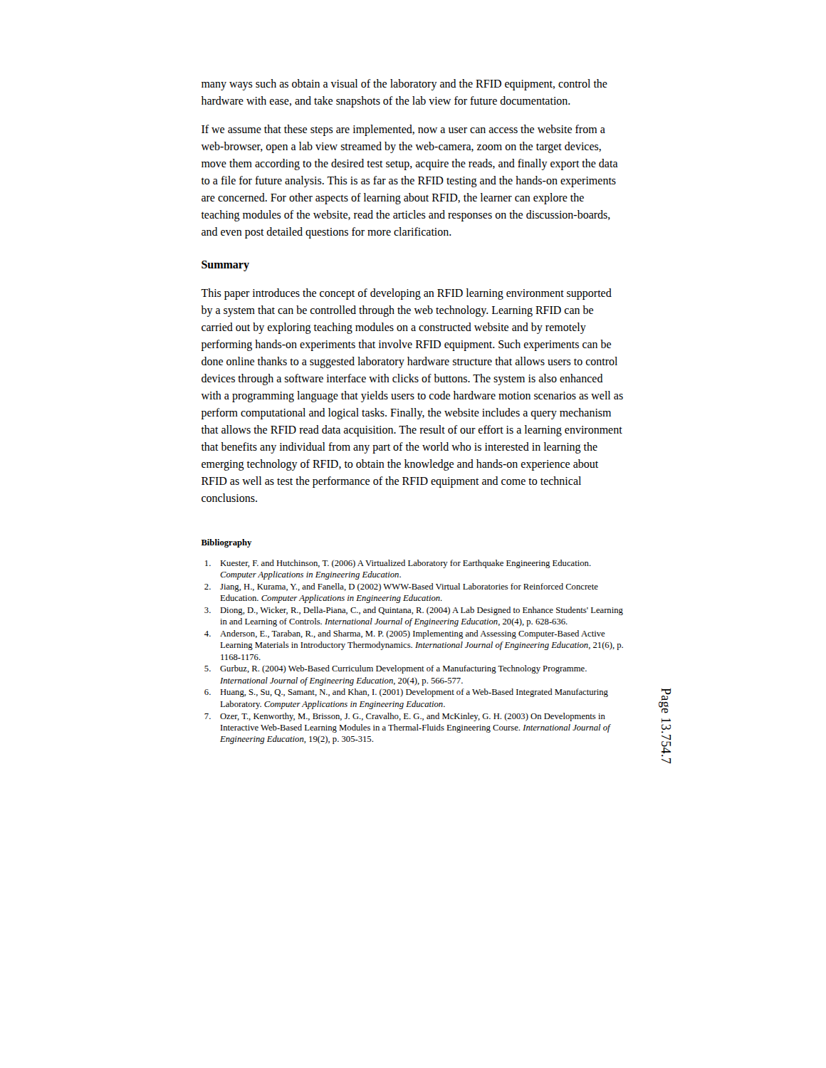many ways such as obtain a visual of the laboratory and the RFID equipment, control the hardware with ease, and take snapshots of the lab view for future documentation.
If we assume that these steps are implemented, now a user can access the website from a web-browser, open a lab view streamed by the web-camera, zoom on the target devices, move them according to the desired test setup, acquire the reads, and finally export the data to a file for future analysis. This is as far as the RFID testing and the hands-on experiments are concerned. For other aspects of learning about RFID, the learner can explore the teaching modules of the website, read the articles and responses on the discussion-boards, and even post detailed questions for more clarification.
Summary
This paper introduces the concept of developing an RFID learning environment supported by a system that can be controlled through the web technology. Learning RFID can be carried out by exploring teaching modules on a constructed website and by remotely performing hands-on experiments that involve RFID equipment. Such experiments can be done online thanks to a suggested laboratory hardware structure that allows users to control devices through a software interface with clicks of buttons. The system is also enhanced with a programming language that yields users to code hardware motion scenarios as well as perform computational and logical tasks. Finally, the website includes a query mechanism that allows the RFID read data acquisition. The result of our effort is a learning environment that benefits any individual from any part of the world who is interested in learning the emerging technology of RFID, to obtain the knowledge and hands-on experience about RFID as well as test the performance of the RFID equipment and come to technical conclusions.
Bibliography
Kuester, F. and Hutchinson, T. (2006) A Virtualized Laboratory for Earthquake Engineering Education. Computer Applications in Engineering Education.
Jiang, H., Kurama, Y., and Fanella, D (2002) WWW-Based Virtual Laboratories for Reinforced Concrete Education. Computer Applications in Engineering Education.
Diong, D., Wicker, R., Della-Piana, C., and Quintana, R. (2004) A Lab Designed to Enhance Students' Learning in and Learning of Controls. International Journal of Engineering Education, 20(4), p. 628-636.
Anderson, E., Taraban, R., and Sharma, M. P. (2005) Implementing and Assessing Computer-Based Active Learning Materials in Introductory Thermodynamics. International Journal of Engineering Education, 21(6), p. 1168-1176.
Gurbuz, R. (2004) Web-Based Curriculum Development of a Manufacturing Technology Programme. International Journal of Engineering Education, 20(4), p. 566-577.
Huang, S., Su, Q., Samant, N., and Khan, I. (2001) Development of a Web-Based Integrated Manufacturing Laboratory. Computer Applications in Engineering Education.
Ozer, T., Kenworthy, M., Brisson, J. G., Cravalho, E. G., and McKinley, G. H. (2003) On Developments in Interactive Web-Based Learning Modules in a Thermal-Fluids Engineering Course. International Journal of Engineering Education, 19(2), p. 305-315.
Page 13.754.7